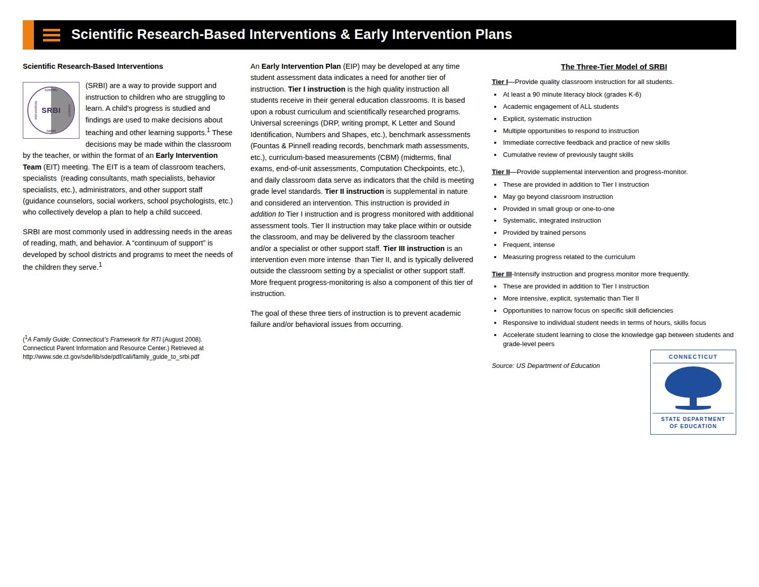Scientific Research-Based Interventions & Early Intervention Plans
Scientific Research-Based Interventions
scientific based interventions research
SRBI
(SRBI) are a way to provide support and instruction to children who are struggling to learn. A child’s progress is studied and findings are used to make decisions about teaching and other learning supports.1 These decisions may be made within the classroom by the teacher, or within the format of an Early Intervention Team (EIT) meeting. The EIT is a team of classroom teachers, specialists (reading consultants, math specialists, behavior specialists, etc.), administrators, and other support staff (guidance counselors, social workers, school psychologists, etc.) who collectively develop a plan to help a child succeed.
SRBI are most commonly used in addressing needs in the areas of reading, math, and behavior. A “continuum of support” is developed by school districts and programs to meet the needs of the children they serve.1
(1A Family Guide: Connecticut’s Framework for RTI (August 2008). Connecticut Parent Information and Resource Center.) Retrieved at http://www.sde.ct.gov/sde/lib/sde/pdf/cali/family_guide_to_srbi.pdf
An Early Intervention Plan (EIP) may be developed at any time student assessment data indicates a need for another tier of instruction. Tier I instruction is the high quality instruction all students receive in their general education classrooms. It is based upon a robust curriculum and scientifically researched programs. Universal screenings (DRP, writing prompt, K Letter and Sound Identification, Numbers and Shapes, etc.), benchmark assessments (Fountas & Pinnell reading records, benchmark math assessments, etc.), curriculum-based measurements (CBM) (midterms, final exams, end-of-unit assessments, Computation Checkpoints, etc.), and daily classroom data serve as indicators that the child is meeting grade level standards. Tier II instruction is supplemental in nature and considered an intervention. This instruction is provided in addition to Tier I instruction and is progress monitored with additional assessment tools. Tier II instruction may take place within or outside the classroom, and may be delivered by the classroom teacher and/or a specialist or other support staff. Tier III instruction is an intervention even more intense than Tier II, and is typically delivered outside the classroom setting by a specialist or other support staff. More frequent progress-monitoring is also a component of this tier of instruction.
The goal of these three tiers of instruction is to prevent academic failure and/or behavioral issues from occurring.
The Three-Tier Model of SRBI
Tier I—Provide quality classroom instruction for all students.
At least a 90 minute literacy block (grades K-6)
Academic engagement of ALL students
Explicit, systematic instruction
Multiple opportunities to respond to instruction
Immediate corrective feedback and practice of new skills
Cumulative review of previously taught skills
Tier II—Provide supplemental intervention and progress-monitor.
These are provided in addition to Tier I instruction
May go beyond classroom instruction
Provided in small group or one-to-one
Systematic, integrated instruction
Provided by trained persons
Frequent, intense
Measuring progress related to the curriculum
Tier III-Intensify instruction and progress monitor more frequently.
These are provided in addition to Tier I instruction
More intensive, explicit, systematic than Tier II
Opportunities to narrow focus on specific skill deficiencies
Responsive to individual student needs in terms of hours, skills focus
Accelerate student learning to close the knowledge gap between students and grade-level peers
Source: US Department of Education
CONNECTICUT
STATE DEPARTMENT
OF EDUCATION